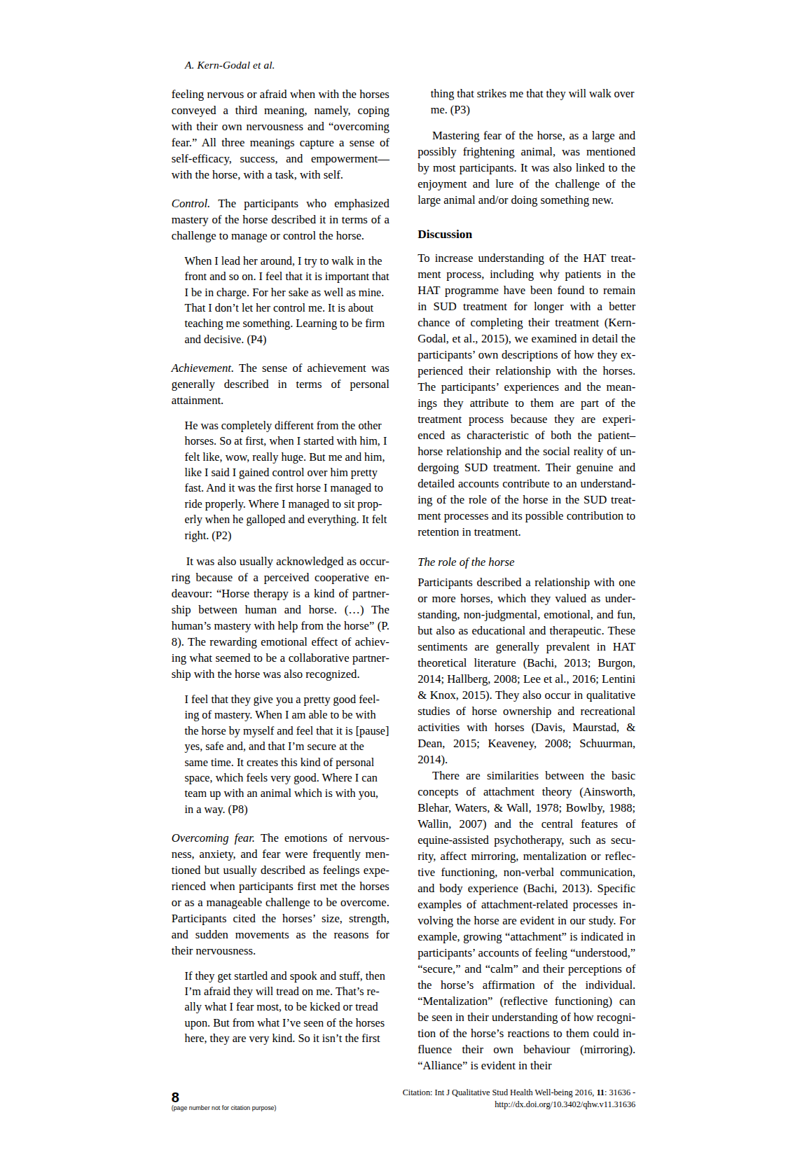A. Kern-Godal et al.
feeling nervous or afraid when with the horses conveyed a third meaning, namely, coping with their own nervousness and “overcoming fear.” All three meanings capture a sense of self-efficacy, success, and empowerment—with the horse, with a task, with self.
Control. The participants who emphasized mastery of the horse described it in terms of a challenge to manage or control the horse.
When I lead her around, I try to walk in the front and so on. I feel that it is important that I be in charge. For her sake as well as mine. That I don’t let her control me. It is about teaching me something. Learning to be firm and decisive. (P4)
Achievement. The sense of achievement was generally described in terms of personal attainment.
He was completely different from the other horses. So at first, when I started with him, I felt like, wow, really huge. But me and him, like I said I gained control over him pretty fast. And it was the first horse I managed to ride properly. Where I managed to sit properly when he galloped and everything. It felt right. (P2)
It was also usually acknowledged as occurring because of a perceived cooperative endeavour: “Horse therapy is a kind of partnership between human and horse. (…) The human’s mastery with help from the horse” (P. 8). The rewarding emotional effect of achieving what seemed to be a collaborative partnership with the horse was also recognized.
I feel that they give you a pretty good feeling of mastery. When I am able to be with the horse by myself and feel that it is [pause] yes, safe and, and that I’m secure at the same time. It creates this kind of personal space, which feels very good. Where I can team up with an animal which is with you, in a way. (P8)
Overcoming fear. The emotions of nervousness, anxiety, and fear were frequently mentioned but usually described as feelings experienced when participants first met the horses or as a manageable challenge to be overcome. Participants cited the horses’ size, strength, and sudden movements as the reasons for their nervousness.
If they get startled and spook and stuff, then I’m afraid they will tread on me. That’s really what I fear most, to be kicked or tread upon. But from what I’ve seen of the horses here, they are very kind. So it isn’t the first thing that strikes me that they will walk over me. (P3)
Mastering fear of the horse, as a large and possibly frightening animal, was mentioned by most participants. It was also linked to the enjoyment and lure of the challenge of the large animal and/or doing something new.
Discussion
To increase understanding of the HAT treatment process, including why patients in the HAT programme have been found to remain in SUD treatment for longer with a better chance of completing their treatment (Kern-Godal, et al., 2015), we examined in detail the participants’ own descriptions of how they experienced their relationship with the horses. The participants’ experiences and the meanings they attribute to them are part of the treatment process because they are experienced as characteristic of both the patient–horse relationship and the social reality of undergoing SUD treatment. Their genuine and detailed accounts contribute to an understanding of the role of the horse in the SUD treatment processes and its possible contribution to retention in treatment.
The role of the horse
Participants described a relationship with one or more horses, which they valued as understanding, non-judgmental, emotional, and fun, but also as educational and therapeutic. These sentiments are generally prevalent in HAT theoretical literature (Bachi, 2013; Burgon, 2014; Hallberg, 2008; Lee et al., 2016; Lentini & Knox, 2015). They also occur in qualitative studies of horse ownership and recreational activities with horses (Davis, Maurstad, & Dean, 2015; Keaveney, 2008; Schuurman, 2014).
There are similarities between the basic concepts of attachment theory (Ainsworth, Blehar, Waters, & Wall, 1978; Bowlby, 1988; Wallin, 2007) and the central features of equine-assisted psychotherapy, such as security, affect mirroring, mentalization or reflective functioning, non-verbal communication, and body experience (Bachi, 2013). Specific examples of attachment-related processes involving the horse are evident in our study. For example, growing “attachment” is indicated in participants’ accounts of feeling “understood,” “secure,” and “calm” and their perceptions of the horse’s affirmation of the individual. “Mentalization” (reflective functioning) can be seen in their understanding of how recognition of the horse’s reactions to them could influence their own behaviour (mirroring). “Alliance” is evident in their
8
(page number not for citation purpose)
Citation: Int J Qualitative Stud Health Well-being 2016, 11: 31636 - http://dx.doi.org/10.3402/qhw.v11.31636